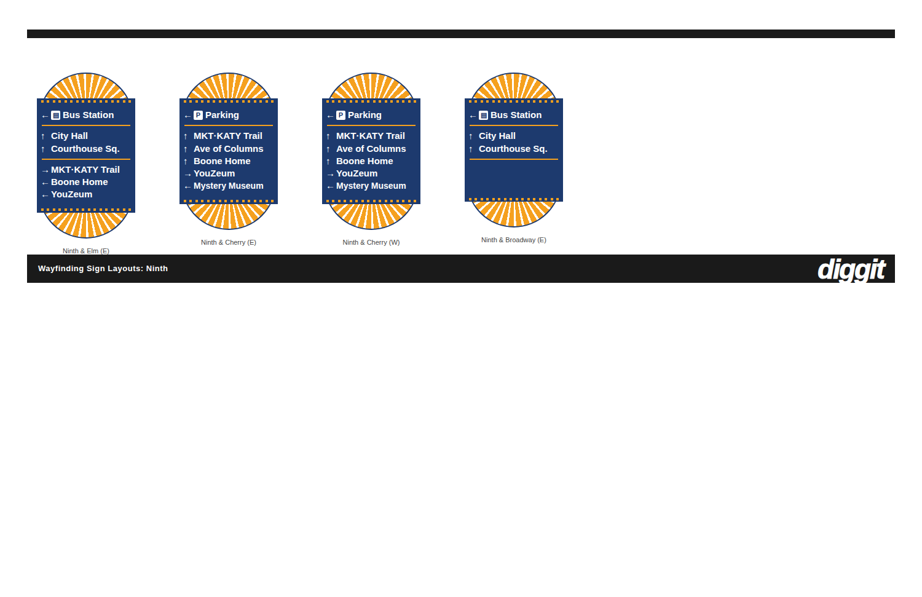←▤Bus Station
↑City Hall
↑Courthouse Sq.
→MKT·KATY Trail
←Boone Home
←YouZeum
Ninth & Elm (E)
←PParking
↑MKT·KATY Trail
↑Ave of Columns
↑Boone Home
→YouZeum
←Mystery Museum
Ninth & Cherry (E)
←PParking
↑MKT·KATY Trail
↑Ave of Columns
↑Boone Home
→YouZeum
←Mystery Museum
Ninth & Cherry (W)
←▤Bus Station
↑City Hall
↑Courthouse Sq.
Ninth & Broadway (E)
Wayfinding Sign Layouts: Ninth
graphics diggit